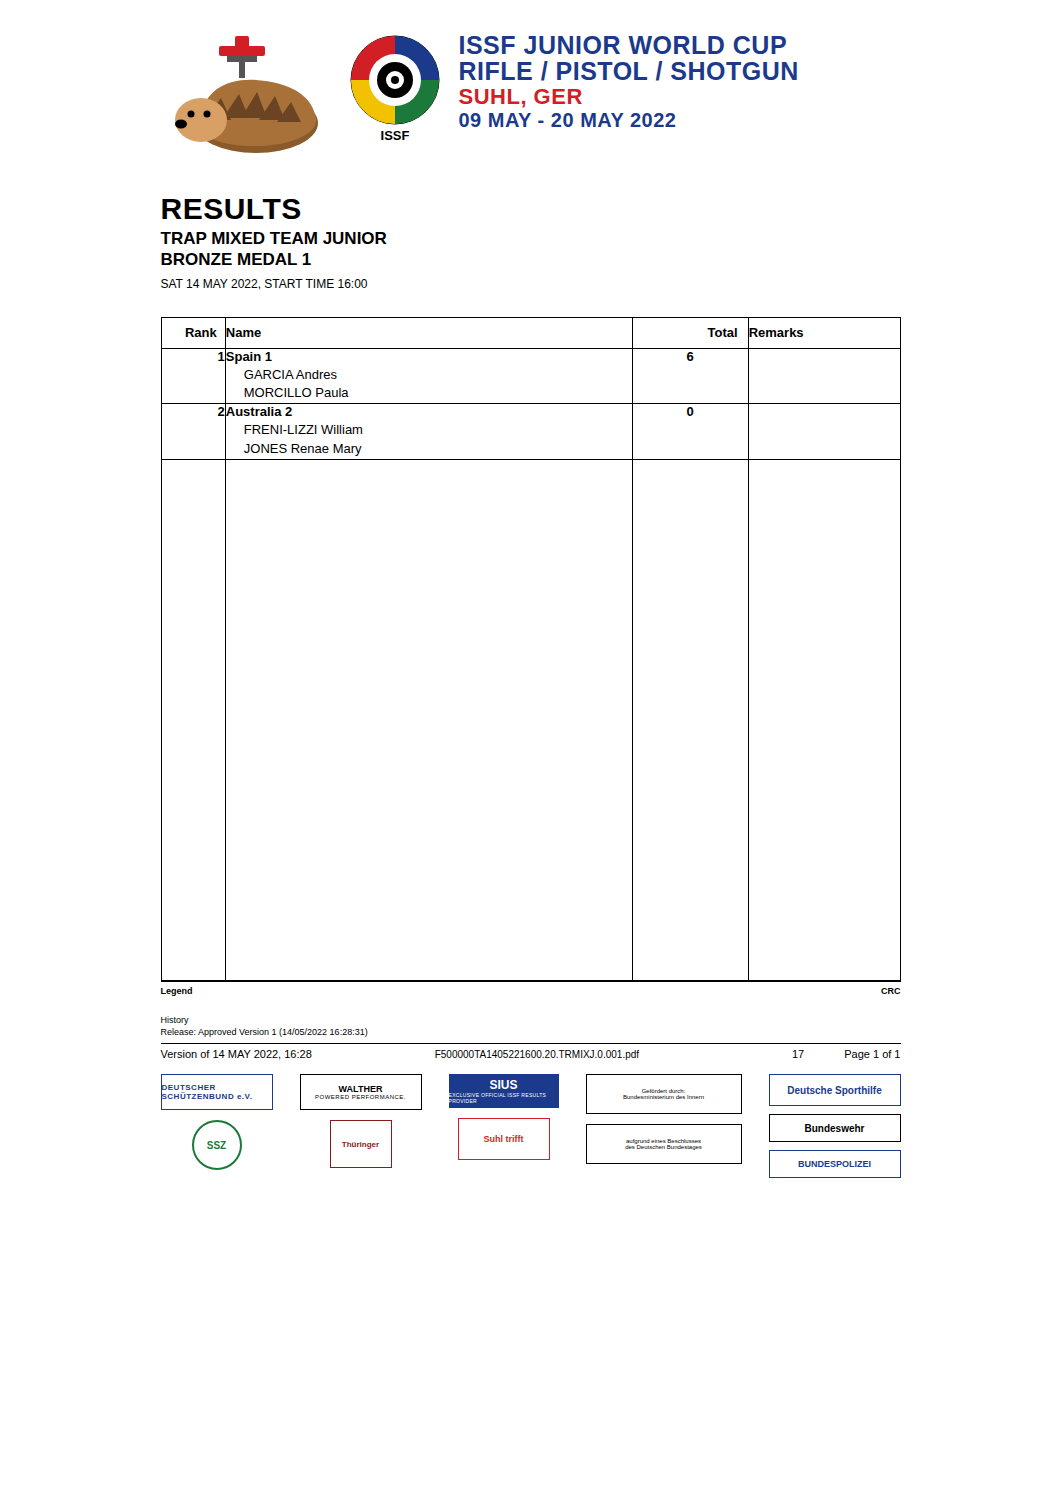ISSF
ISSF JUNIOR WORLD CUP
RIFLE / PISTOL / SHOTGUN
SUHL, GER
09 MAY - 20 MAY 2022
RESULTS
TRAP MIXED TEAM JUNIOR
BRONZE MEDAL 1
SAT 14 MAY 2022, START TIME 16:00
| Rank | Name | Total | Remarks |
| --- | --- | --- | --- |
| 1 | Spain 1 GARCIA Andres MORCILLO Paula | 6 | |
| 2 | Australia 2 FRENI-LIZZI William JONES Renae Mary | 0 | |
Legend CRC
History
Release: Approved Version 1 (14/05/2022 16:28:31)
Version of 14 MAY 2022, 16:28 F500000TA1405221600.20.TRMIXJ.0.001.pdf 17 Page 1 of 1
DEUTSCHER SCHÜTZENBUND e.V.
SSZ
WALTHERPOWERED PERFORMANCE.
Thüringer
SIUSEXCLUSIVE OFFICIAL ISSF RESULTS PROVIDER
Suhl trifft
Gefördert durch:
Bundesministerium des Innern
aufgrund eines Beschlusses
des Deutschen Bundestages
Deutsche Sporthilfe
Bundeswehr
BUNDESPOLIZEI